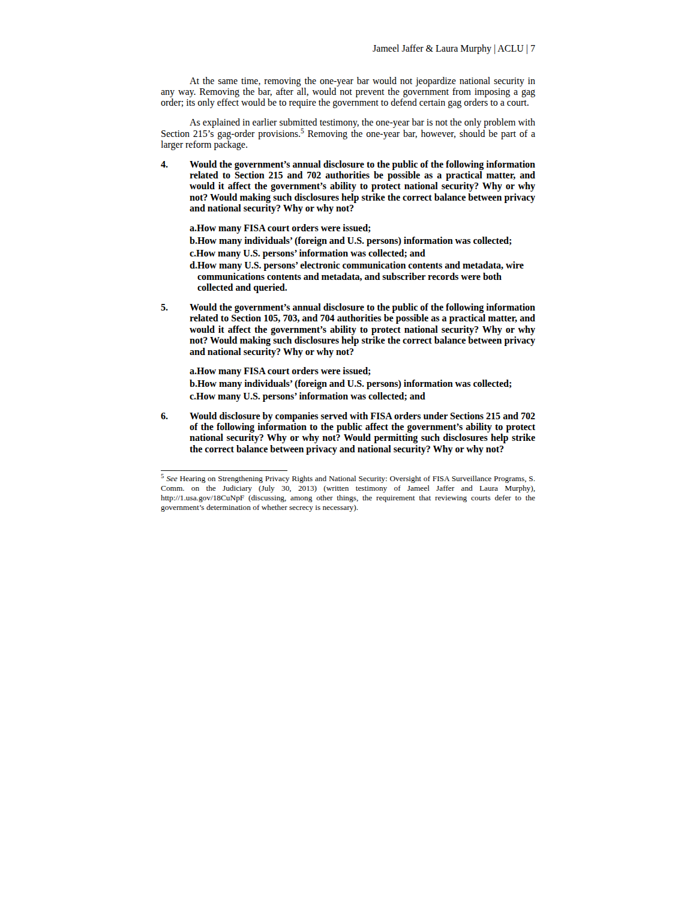Jameel Jaffer & Laura Murphy | ACLU | 7
At the same time, removing the one-year bar would not jeopardize national security in any way. Removing the bar, after all, would not prevent the government from imposing a gag order; its only effect would be to require the government to defend certain gag orders to a court.
As explained in earlier submitted testimony, the one-year bar is not the only problem with Section 215’s gag-order provisions.5 Removing the one-year bar, however, should be part of a larger reform package.
4.
Would the government’s annual disclosure to the public of the following information related to Section 215 and 702 authorities be possible as a practical matter, and would it affect the government’s ability to protect national security? Why or why not? Would making such disclosures help strike the correct balance between privacy and national security? Why or why not?
a. How many FISA court orders were issued;
b. How many individuals’ (foreign and U.S. persons) information was collected;
c. How many U.S. persons’ information was collected; and
d. How many U.S. persons’ electronic communication contents and metadata, wire communications contents and metadata, and subscriber records were both collected and queried.
5.
Would the government’s annual disclosure to the public of the following information related to Section 105, 703, and 704 authorities be possible as a practical matter, and would it affect the government’s ability to protect national security? Why or why not? Would making such disclosures help strike the correct balance between privacy and national security? Why or why not?
a. How many FISA court orders were issued;
b. How many individuals’ (foreign and U.S. persons) information was collected;
c. How many U.S. persons’ information was collected; and
6.
Would disclosure by companies served with FISA orders under Sections 215 and 702 of the following information to the public affect the government’s ability to protect national security? Why or why not? Would permitting such disclosures help strike the correct balance between privacy and national security? Why or why not?
5 See Hearing on Strengthening Privacy Rights and National Security: Oversight of FISA Surveillance Programs, S. Comm. on the Judiciary (July 30, 2013) (written testimony of Jameel Jaffer and Laura Murphy), http://1.usa.gov/18CuNpF (discussing, among other things, the requirement that reviewing courts defer to the government’s determination of whether secrecy is necessary).